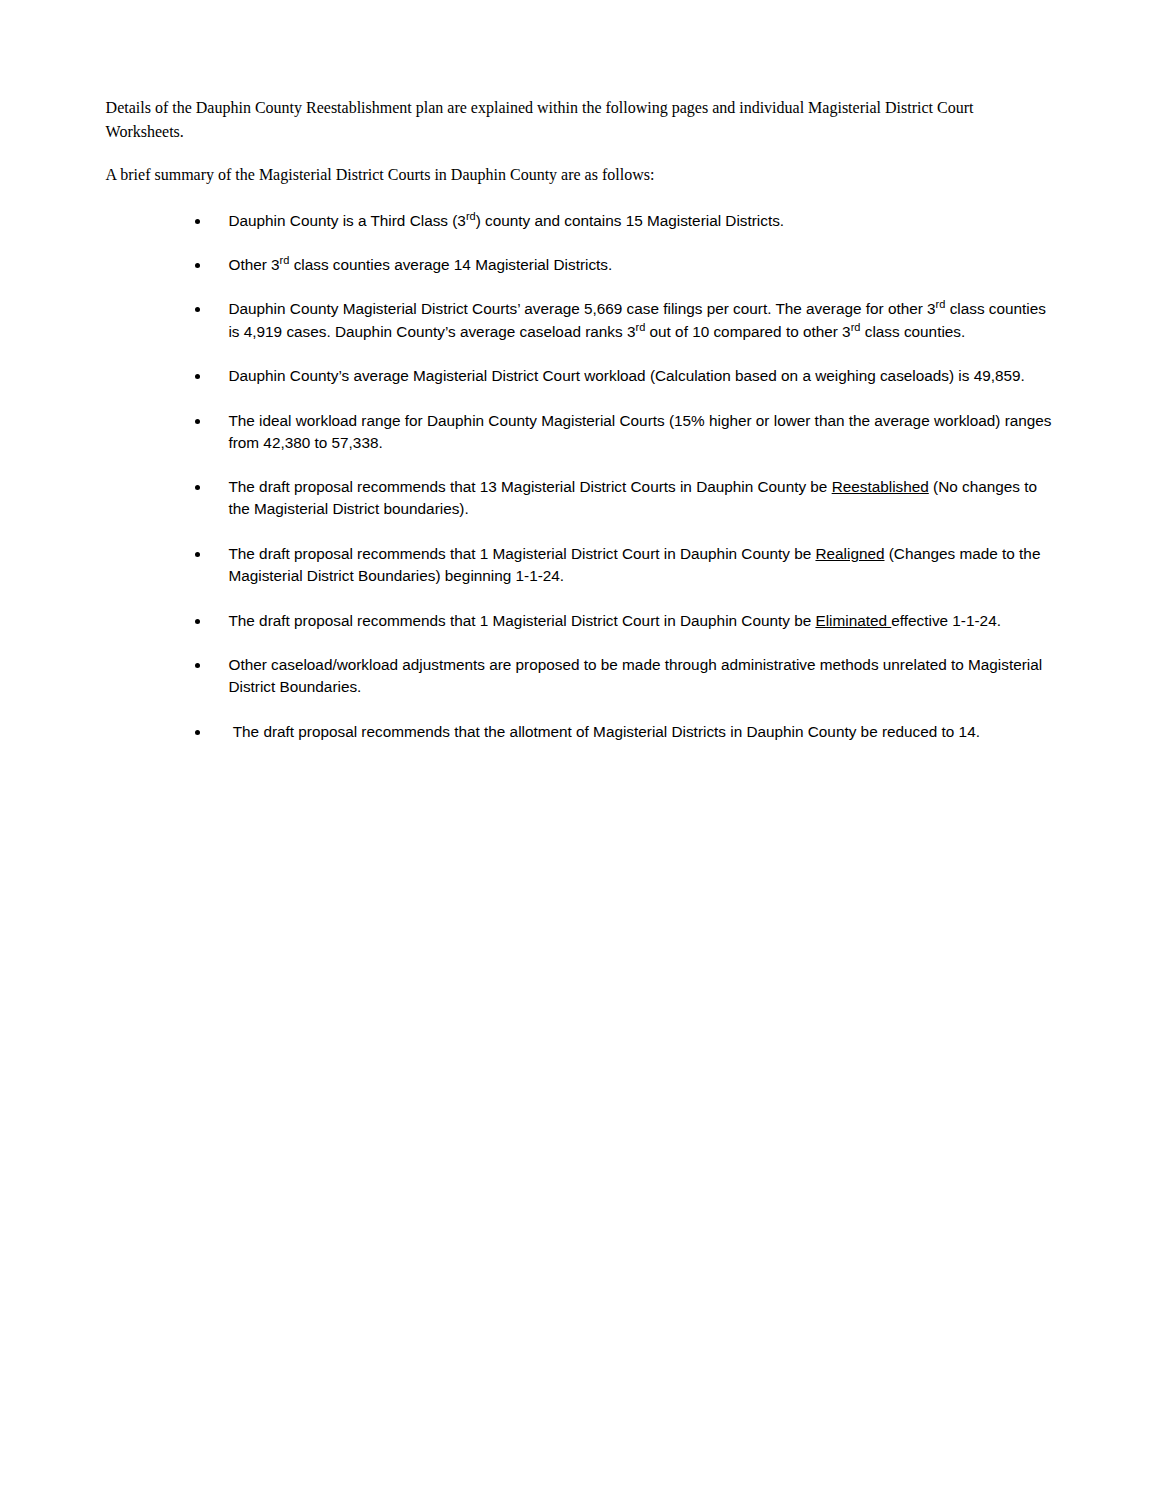Details of the Dauphin County Reestablishment plan are explained within the following pages and individual Magisterial District Court Worksheets.
A brief summary of the Magisterial District Courts in Dauphin County are as follows:
Dauphin County is a Third Class (3rd) county and contains 15 Magisterial Districts.
Other 3rd class counties average 14 Magisterial Districts.
Dauphin County Magisterial District Courts’ average 5,669 case filings per court. The average for other 3rd class counties is 4,919 cases. Dauphin County’s average caseload ranks 3rd out of 10 compared to other 3rd class counties.
Dauphin County’s average Magisterial District Court workload (Calculation based on a weighing caseloads) is 49,859.
The ideal workload range for Dauphin County Magisterial Courts (15% higher or lower than the average workload) ranges from 42,380 to 57,338.
The draft proposal recommends that 13 Magisterial District Courts in Dauphin County be Reestablished (No changes to the Magisterial District boundaries).
The draft proposal recommends that 1 Magisterial District Court in Dauphin County be Realigned (Changes made to the Magisterial District Boundaries) beginning 1-1-24.
The draft proposal recommends that 1 Magisterial District Court in Dauphin County be Eliminated effective 1-1-24.
Other caseload/workload adjustments are proposed to be made through administrative methods unrelated to Magisterial District Boundaries.
The draft proposal recommends that the allotment of Magisterial Districts in Dauphin County be reduced to 14.